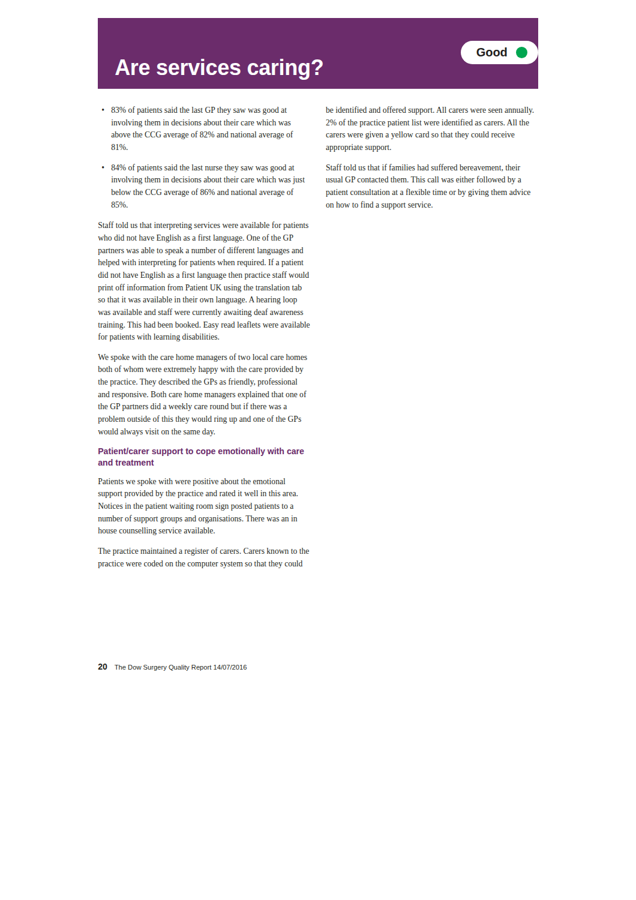Good
Are services caring?
83% of patients said the last GP they saw was good at involving them in decisions about their care which was above the CCG average of 82% and national average of 81%.
84% of patients said the last nurse they saw was good at involving them in decisions about their care which was just below the CCG average of 86% and national average of 85%.
Staff told us that interpreting services were available for patients who did not have English as a first language. One of the GP partners was able to speak a number of different languages and helped with interpreting for patients when required. If a patient did not have English as a first language then practice staff would print off information from Patient UK using the translation tab so that it was available in their own language. A hearing loop was available and staff were currently awaiting deaf awareness training. This had been booked. Easy read leaflets were available for patients with learning disabilities.
We spoke with the care home managers of two local care homes both of whom were extremely happy with the care provided by the practice. They described the GPs as friendly, professional and responsive. Both care home managers explained that one of the GP partners did a weekly care round but if there was a problem outside of this they would ring up and one of the GPs would always visit on the same day.
Patient/carer support to cope emotionally with care and treatment
Patients we spoke with were positive about the emotional support provided by the practice and rated it well in this area. Notices in the patient waiting room sign posted patients to a number of support groups and organisations. There was an in house counselling service available.
The practice maintained a register of carers. Carers known to the practice were coded on the computer system so that they could be identified and offered support. All carers were seen annually. 2% of the practice patient list were identified as carers. All the carers were given a yellow card so that they could receive appropriate support.
Staff told us that if families had suffered bereavement, their usual GP contacted them. This call was either followed by a patient consultation at a flexible time or by giving them advice on how to find a support service.
20 The Dow Surgery Quality Report 14/07/2016